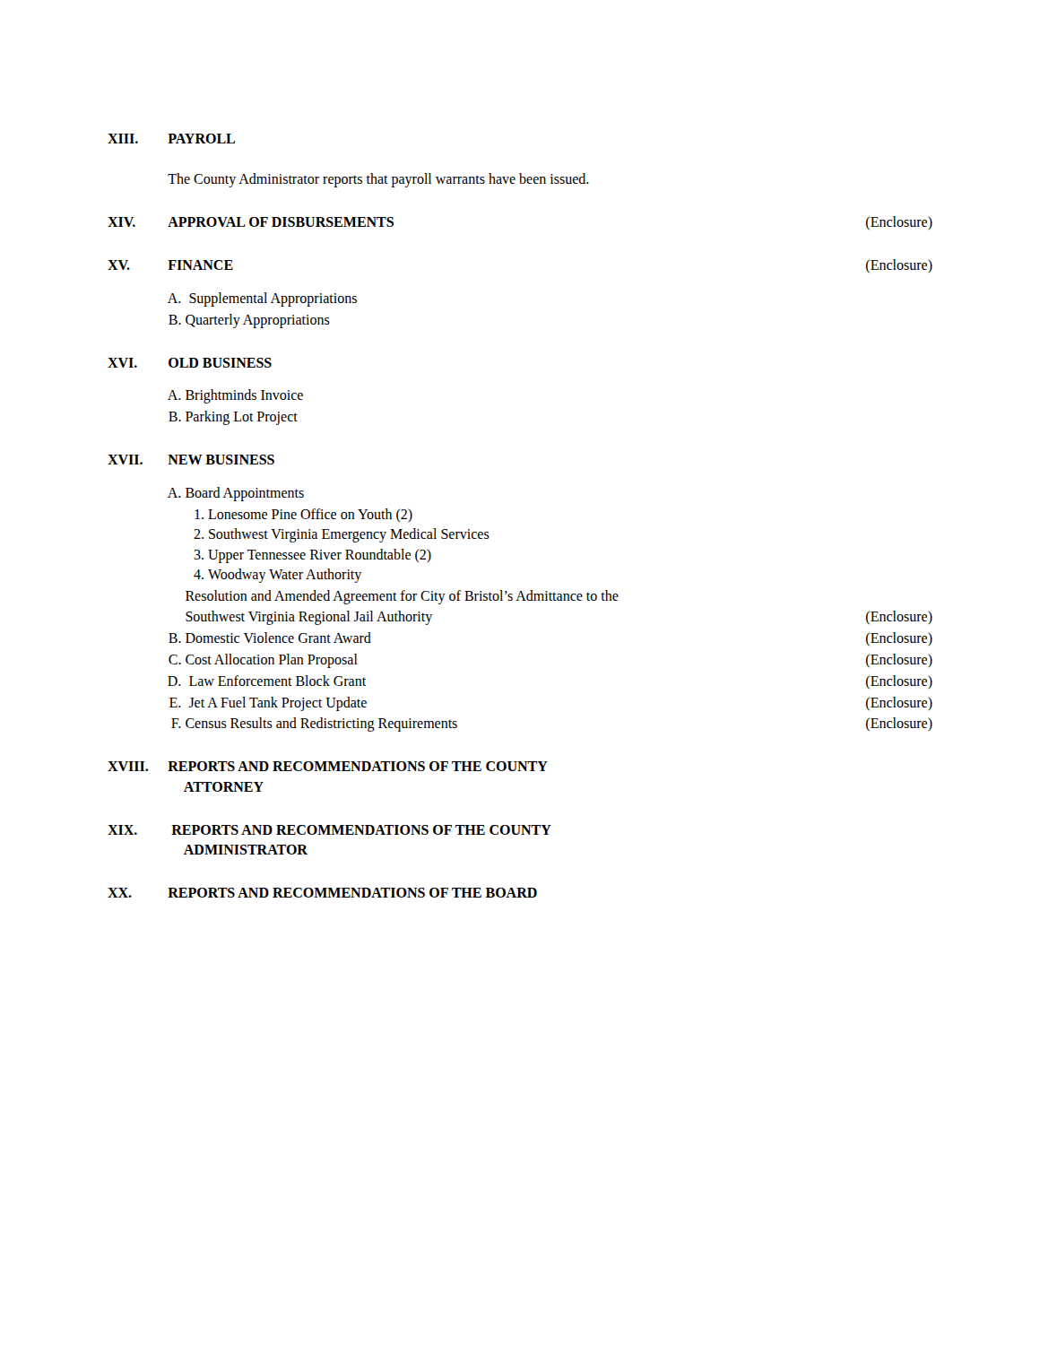XIII. PAYROLL
The County Administrator reports that payroll warrants have been issued.
XIV. APPROVAL OF DISBURSEMENTS (Enclosure)
XV. FINANCE (Enclosure)
Supplemental Appropriations
Quarterly Appropriations
XVI. OLD BUSINESS
Brightminds Invoice
Parking Lot Project
XVII. NEW BUSINESS
Board Appointments
Lonesome Pine Office on Youth (2)
Southwest Virginia Emergency Medical Services
Upper Tennessee River Roundtable (2)
Woodway Water Authority
Resolution and Amended Agreement for City of Bristol’s Admittance to the Southwest Virginia Regional Jail Authority (Enclosure)
Domestic Violence Grant Award(Enclosure)
Cost Allocation Plan Proposal(Enclosure)
Law Enforcement Block Grant(Enclosure)
Jet A Fuel Tank Project Update(Enclosure)
Census Results and Redistricting Requirements(Enclosure)
XVIII. REPORTS AND RECOMMENDATIONS OF THE COUNTY
ATTORNEY
XIX. REPORTS AND RECOMMENDATIONS OF THE COUNTY
ADMINISTRATOR
XX. REPORTS AND RECOMMENDATIONS OF THE BOARD